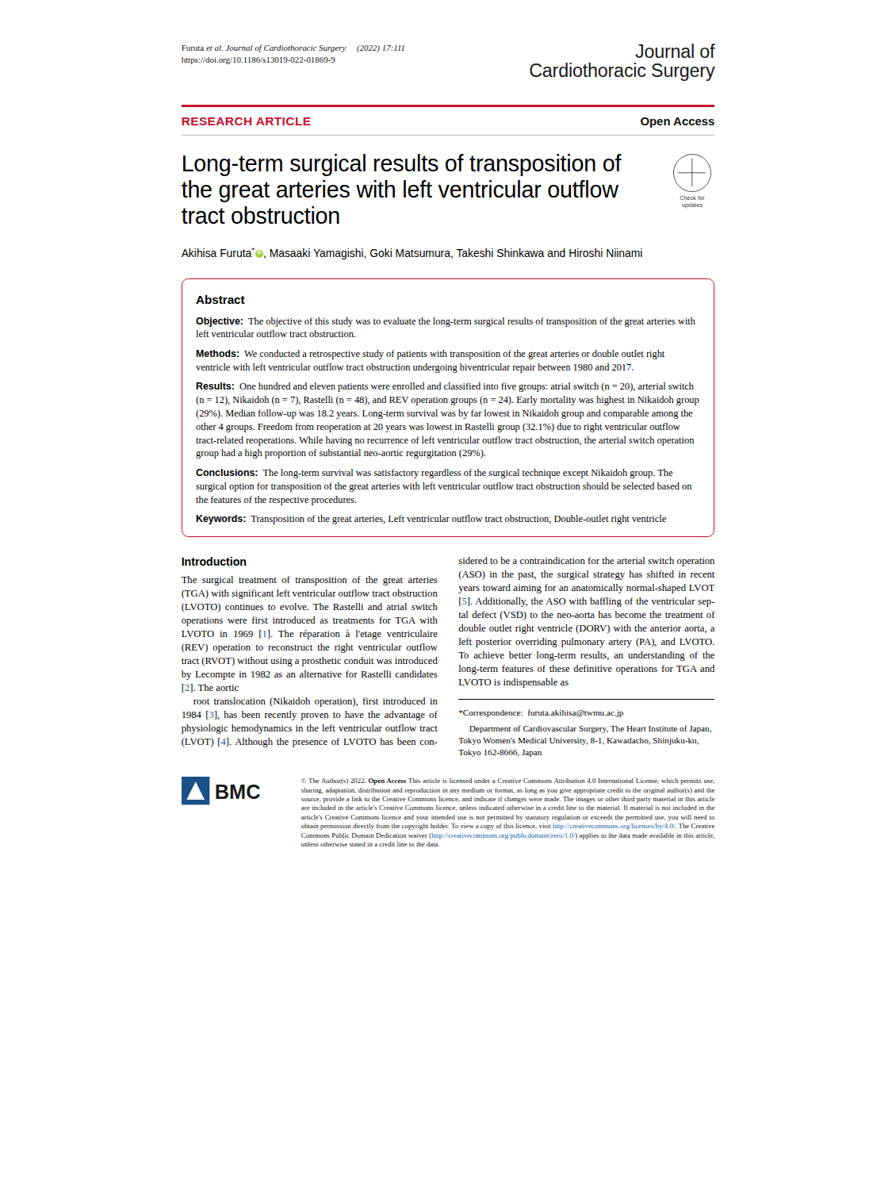Furuta et al. Journal of Cardiothoracic Surgery (2022) 17:111 https://doi.org/10.1186/s13019-022-01869-9
Journal of Cardiothoracic Surgery
RESEARCH ARTICLE Open Access
Long-term surgical results of transposition of the great arteries with left ventricular outflow tract obstruction
Check for
updates
Akihisa Furuta* , Masaaki Yamagishi, Goki Matsumura, Takeshi Shinkawa and Hiroshi Niinami
Abstract
Objective: The objective of this study was to evaluate the long-term surgical results of transposition of the great arteries with left ventricular outflow tract obstruction.
Methods: We conducted a retrospective study of patients with transposition of the great arteries or double outlet right ventricle with left ventricular outflow tract obstruction undergoing biventricular repair between 1980 and 2017.
Results: One hundred and eleven patients were enrolled and classified into five groups: atrial switch (n = 20), arterial switch (n = 12), Nikaidoh (n = 7), Rastelli (n = 48), and REV operation groups (n = 24). Early mortality was highest in Nikaidoh group (29%). Median follow-up was 18.2 years. Long-term survival was by far lowest in Nikaidoh group and comparable among the other 4 groups. Freedom from reoperation at 20 years was lowest in Rastelli group (32.1%) due to right ventricular outflow tract-related reoperations. While having no recurrence of left ventricular outflow tract obstruction, the arterial switch operation group had a high proportion of substantial neo-aortic regurgitation (29%).
Conclusions: The long-term survival was satisfactory regardless of the surgical technique except Nikaidoh group. The surgical option for transposition of the great arteries with left ventricular outflow tract obstruction should be selected based on the features of the respective procedures.
Keywords: Transposition of the great arteries, Left ventricular outflow tract obstruction, Double-outlet right ventricle
Introduction
The surgical treatment of transposition of the great arteries (TGA) with significant left ventricular outflow tract obstruction (LVOTO) continues to evolve. The Rastelli and atrial switch operations were first introduced as treatments for TGA with LVOTO in 1969 [1]. The réparation à l'etage ventriculaire (REV) operation to reconstruct the right ventricular outflow tract (RVOT) without using a prosthetic conduit was introduced by Lecompte in 1982 as an alternative for Rastelli candidates [2]. The aortic
root translocation (Nikaidoh operation), first introduced in 1984 [3], has been recently proven to have the advantage of physiologic hemodynamics in the left ventricular outflow tract (LVOT) [4]. Although the presence of LVOTO has been considered to be a contraindication for the arterial switch operation (ASO) in the past, the surgical strategy has shifted in recent years toward aiming for an anatomically normal-shaped LVOT [5]. Additionally, the ASO with baffling of the ventricular septal defect (VSD) to the neo-aorta has become the treatment of double outlet right ventricle (DORV) with the anterior aorta, a left posterior overriding pulmonary artery (PA), and LVOTO. To achieve better long-term results, an understanding of the long-term features of these definitive operations for TGA and LVOTO is indispensable as
*Correspondence: furuta.akihisa@twmu.ac.jp
Department of Cardiovascular Surgery, The Heart Institute of Japan, Tokyo Women's Medical University, 8-1, Kawadacho, Shinjuku-ku, Tokyo 162-8666, Japan
BMC
© The Author(s) 2022. Open Access This article is licensed under a Creative Commons Attribution 4.0 International License, which permits use, sharing, adaptation, distribution and reproduction in any medium or format, as long as you give appropriate credit to the original author(s) and the source, provide a link to the Creative Commons licence, and indicate if changes were made. The images or other third party material in this article are included in the article's Creative Commons licence, unless indicated otherwise in a credit line to the material. If material is not included in the article's Creative Commons licence and your intended use is not permitted by statutory regulation or exceeds the permitted use, you will need to obtain permission directly from the copyright holder. To view a copy of this licence, visit http://creativecommons.org/licenses/by/4.0/. The Creative Commons Public Domain Dedication waiver (http://creativecommons.org/publicdomain/zero/1.0/) applies to the data made available in this article, unless otherwise stated in a credit line to the data.